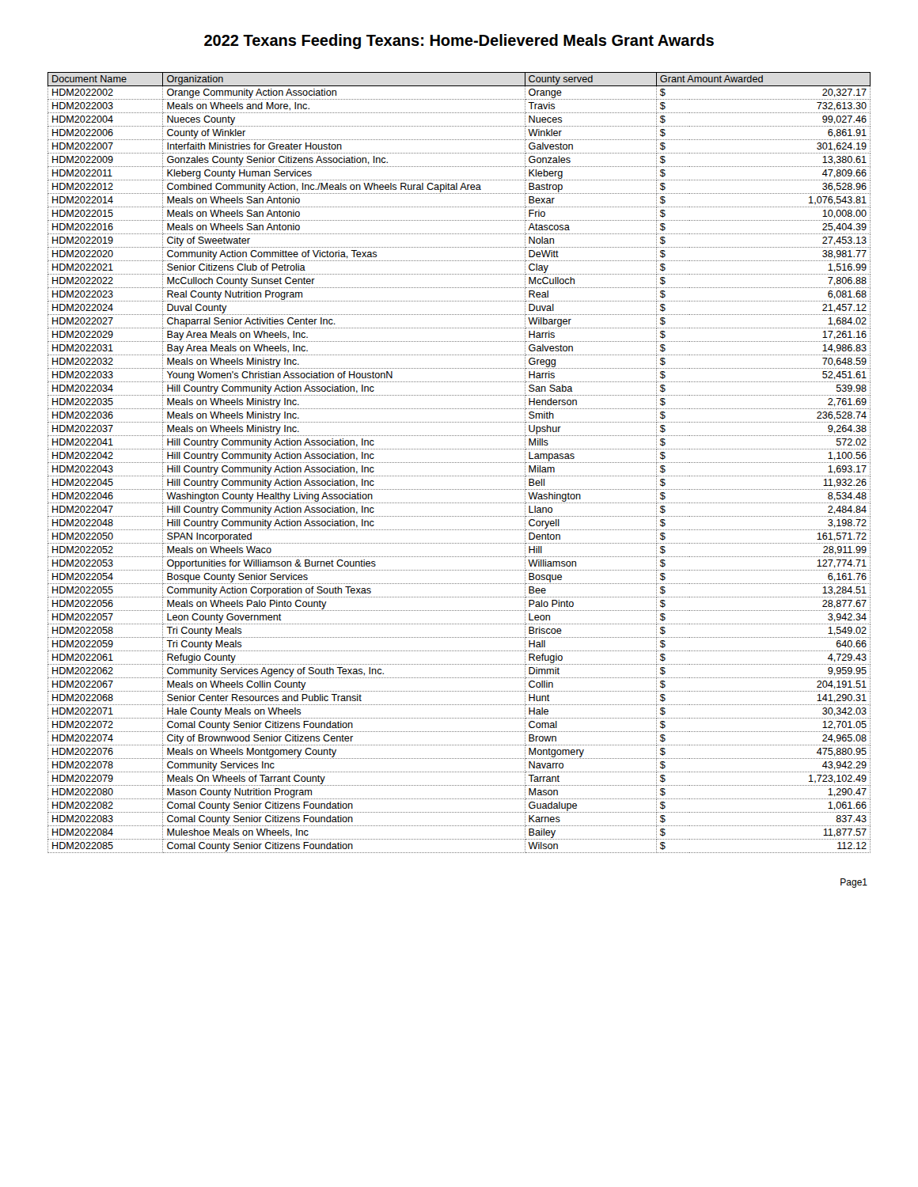2022 Texans Feeding Texans: Home-Delievered Meals Grant Awards
| Document Name | Organization | County served | Grant Amount Awarded |
| --- | --- | --- | --- |
| HDM2022002 | Orange Community Action Association | Orange | $ | 20,327.17 |
| HDM2022003 | Meals on Wheels and More, Inc. | Travis | $ | 732,613.30 |
| HDM2022004 | Nueces County | Nueces | $ | 99,027.46 |
| HDM2022006 | County of Winkler | Winkler | $ | 6,861.91 |
| HDM2022007 | Interfaith Ministries for Greater Houston | Galveston | $ | 301,624.19 |
| HDM2022009 | Gonzales County Senior Citizens Association, Inc. | Gonzales | $ | 13,380.61 |
| HDM2022011 | Kleberg County Human Services | Kleberg | $ | 47,809.66 |
| HDM2022012 | Combined Community Action, Inc./Meals on Wheels Rural Capital Area | Bastrop | $ | 36,528.96 |
| HDM2022014 | Meals on Wheels San Antonio | Bexar | $ | 1,076,543.81 |
| HDM2022015 | Meals on Wheels San Antonio | Frio | $ | 10,008.00 |
| HDM2022016 | Meals on Wheels San Antonio | Atascosa | $ | 25,404.39 |
| HDM2022019 | City of Sweetwater | Nolan | $ | 27,453.13 |
| HDM2022020 | Community Action Committee of Victoria, Texas | DeWitt | $ | 38,981.77 |
| HDM2022021 | Senior Citizens Club of Petrolia | Clay | $ | 1,516.99 |
| HDM2022022 | McCulloch County Sunset Center | McCulloch | $ | 7,806.88 |
| HDM2022023 | Real County Nutrition Program | Real | $ | 6,081.68 |
| HDM2022024 | Duval County | Duval | $ | 21,457.12 |
| HDM2022027 | Chaparral Senior Activities Center Inc. | Wilbarger | $ | 1,684.02 |
| HDM2022029 | Bay Area Meals on Wheels, Inc. | Harris | $ | 17,261.16 |
| HDM2022031 | Bay Area Meals on Wheels, Inc. | Galveston | $ | 14,986.83 |
| HDM2022032 | Meals on Wheels Ministry Inc. | Gregg | $ | 70,648.59 |
| HDM2022033 | Young Women's Christian Association of HoustonN | Harris | $ | 52,451.61 |
| HDM2022034 | Hill Country Community Action Association, Inc | San Saba | $ | 539.98 |
| HDM2022035 | Meals on Wheels Ministry Inc. | Henderson | $ | 2,761.69 |
| HDM2022036 | Meals on Wheels Ministry Inc. | Smith | $ | 236,528.74 |
| HDM2022037 | Meals on Wheels Ministry Inc. | Upshur | $ | 9,264.38 |
| HDM2022041 | Hill Country Community Action Association, Inc | Mills | $ | 572.02 |
| HDM2022042 | Hill Country Community Action Association, Inc | Lampasas | $ | 1,100.56 |
| HDM2022043 | Hill Country Community Action Association, Inc | Milam | $ | 1,693.17 |
| HDM2022045 | Hill Country Community Action Association, Inc | Bell | $ | 11,932.26 |
| HDM2022046 | Washington County Healthy Living Association | Washington | $ | 8,534.48 |
| HDM2022047 | Hill Country Community Action Association, Inc | Llano | $ | 2,484.84 |
| HDM2022048 | Hill Country Community Action Association, Inc | Coryell | $ | 3,198.72 |
| HDM2022050 | SPAN Incorporated | Denton | $ | 161,571.72 |
| HDM2022052 | Meals on Wheels Waco | Hill | $ | 28,911.99 |
| HDM2022053 | Opportunities for Williamson & Burnet Counties | Williamson | $ | 127,774.71 |
| HDM2022054 | Bosque County Senior Services | Bosque | $ | 6,161.76 |
| HDM2022055 | Community Action Corporation of South Texas | Bee | $ | 13,284.51 |
| HDM2022056 | Meals on Wheels Palo Pinto County | Palo Pinto | $ | 28,877.67 |
| HDM2022057 | Leon County Government | Leon | $ | 3,942.34 |
| HDM2022058 | Tri County Meals | Briscoe | $ | 1,549.02 |
| HDM2022059 | Tri County Meals | Hall | $ | 640.66 |
| HDM2022061 | Refugio County | Refugio | $ | 4,729.43 |
| HDM2022062 | Community Services Agency of South Texas, Inc. | Dimmit | $ | 9,959.95 |
| HDM2022067 | Meals on Wheels Collin County | Collin | $ | 204,191.51 |
| HDM2022068 | Senior Center Resources and Public Transit | Hunt | $ | 141,290.31 |
| HDM2022071 | Hale County Meals on Wheels | Hale | $ | 30,342.03 |
| HDM2022072 | Comal County Senior Citizens Foundation | Comal | $ | 12,701.05 |
| HDM2022074 | City of Brownwood Senior Citizens Center | Brown | $ | 24,965.08 |
| HDM2022076 | Meals on Wheels Montgomery County | Montgomery | $ | 475,880.95 |
| HDM2022078 | Community Services Inc | Navarro | $ | 43,942.29 |
| HDM2022079 | Meals On Wheels of Tarrant County | Tarrant | $ | 1,723,102.49 |
| HDM2022080 | Mason County Nutrition Program | Mason | $ | 1,290.47 |
| HDM2022082 | Comal County Senior Citizens Foundation | Guadalupe | $ | 1,061.66 |
| HDM2022083 | Comal County Senior Citizens Foundation | Karnes | $ | 837.43 |
| HDM2022084 | Muleshoe Meals on Wheels, Inc | Bailey | $ | 11,877.57 |
| HDM2022085 | Comal County Senior Citizens Foundation | Wilson | $ | 112.12 |
Page1